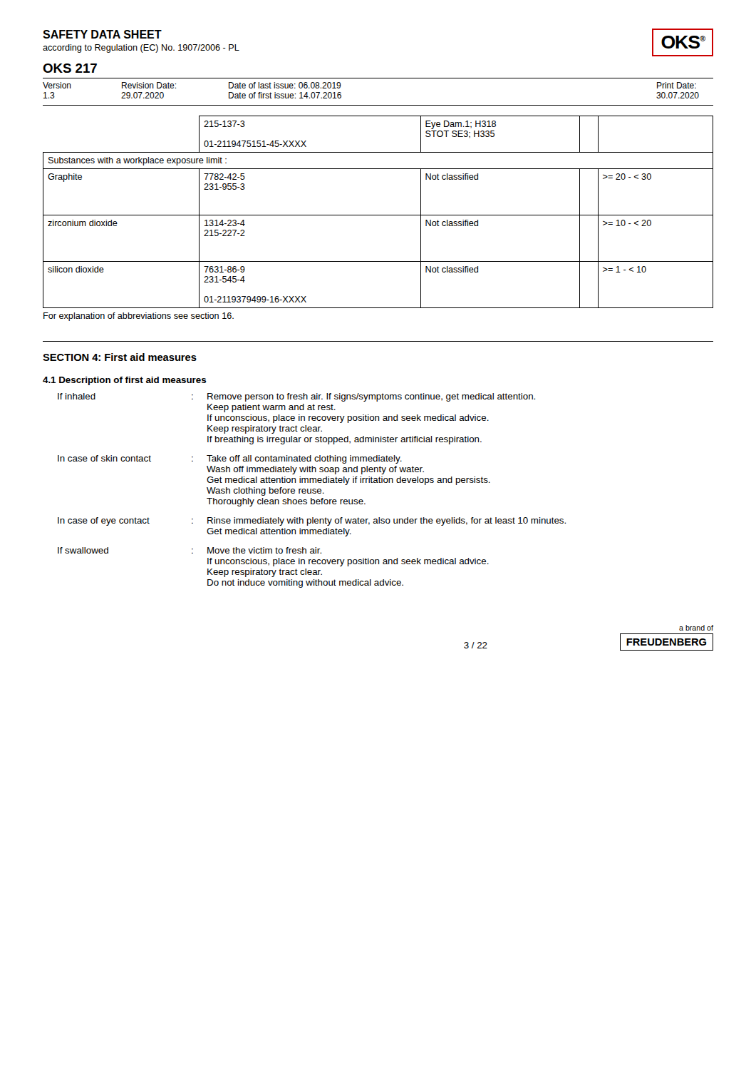SAFETY DATA SHEET
according to Regulation (EC) No. 1907/2006 - PL
OKS®
OKS 217
Version
1.3
Revision Date:
29.07.2020
Date of last issue: 06.08.2019
Date of first issue: 14.07.2016
Print Date:
30.07.2020
| | 215-137-3 01-2119475151-45-XXXX | Eye Dam.1; H318 STOT SE3; H335 | | |
| Substances with a workplace exposure limit : |
| Graphite | 7782-42-5 231-955-3 | Not classified | | >= 20 - < 30 |
| zirconium dioxide | 1314-23-4 215-227-2 | Not classified | | >= 10 - < 20 |
| silicon dioxide | 7631-86-9 231-545-4 01-2119379499-16-XXXX | Not classified | | >= 1 - < 10 |
For explanation of abbreviations see section 16.
SECTION 4: First aid measures
4.1 Description of first aid measures
| If inhaled | : | Remove person to fresh air. If signs/symptoms continue, get medical attention. Keep patient warm and at rest. If unconscious, place in recovery position and seek medical advice. Keep respiratory tract clear. If breathing is irregular or stopped, administer artificial respiration. |
| In case of skin contact | : | Take off all contaminated clothing immediately. Wash off immediately with soap and plenty of water. Get medical attention immediately if irritation develops and persists. Wash clothing before reuse. Thoroughly clean shoes before reuse. |
| In case of eye contact | : | Rinse immediately with plenty of water, also under the eyelids, for at least 10 minutes. Get medical attention immediately. |
| If swallowed | : | Move the victim to fresh air. If unconscious, place in recovery position and seek medical advice. Keep respiratory tract clear. Do not induce vomiting without medical advice. |
3 / 22
a brand of
FREUDENBERG